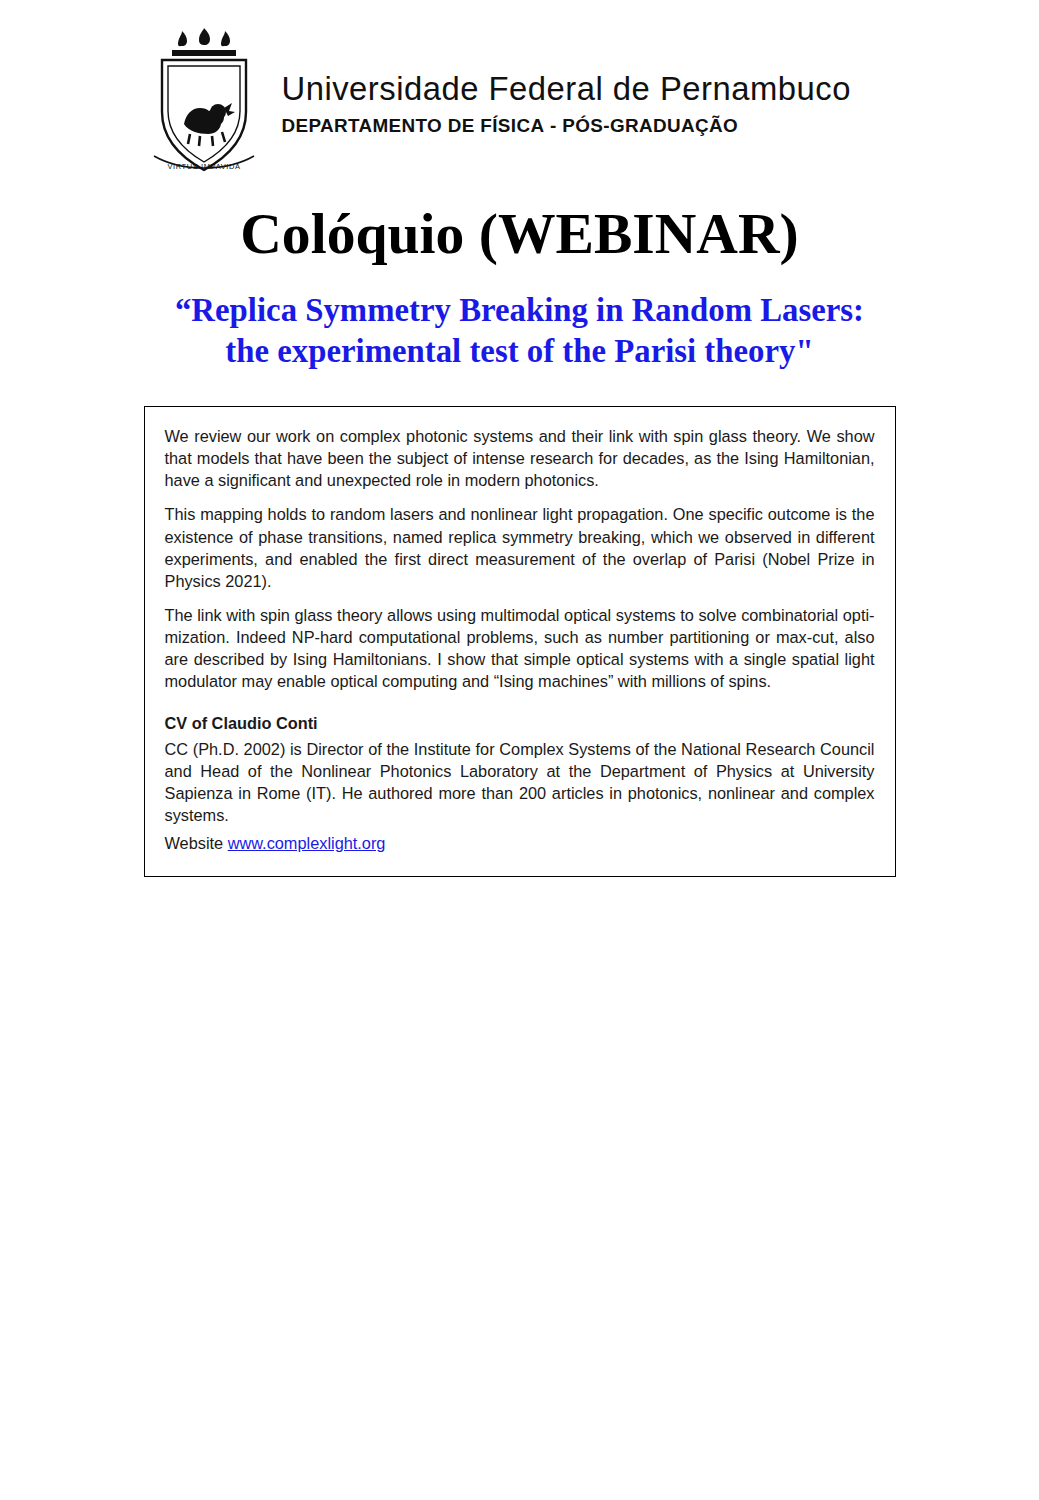VIRTUS IMPAVIDA
Universidade Federal de Pernambuco
Departamento de Física - Pós-Graduação
Colóquio (WEBINAR)
“Replica Symmetry Breaking in Random Lasers: the experimental test of the Parisi theory"
We review our work on complex photonic systems and their link with spin glass theory. We show that models that have been the subject of intense research for decades, as the Ising Hamiltonian, have a significant and unexpected role in modern photonics.
This mapping holds to random lasers and nonlinear light propagation. One specific outcome is the existence of phase transitions, named replica symmetry breaking, which we observed in different experiments, and enabled the first direct measurement of the overlap of Parisi (Nobel Prize in Physics 2021).
The link with spin glass theory allows using multimodal optical systems to solve combinatorial optimization. Indeed NP-hard computational problems, such as number partitioning or max-cut, also are described by Ising Hamiltonians. I show that simple optical systems with a single spatial light modulator may enable optical computing and “Ising machines” with millions of spins.
CV of Claudio Conti
CC (Ph.D. 2002) is Director of the Institute for Complex Systems of the National Research Council and Head of the Nonlinear Photonics Laboratory at the Department of Physics at University Sapienza in Rome (IT). He authored more than 200 articles in photonics, nonlinear and complex systems.
Website www.complexlight.org